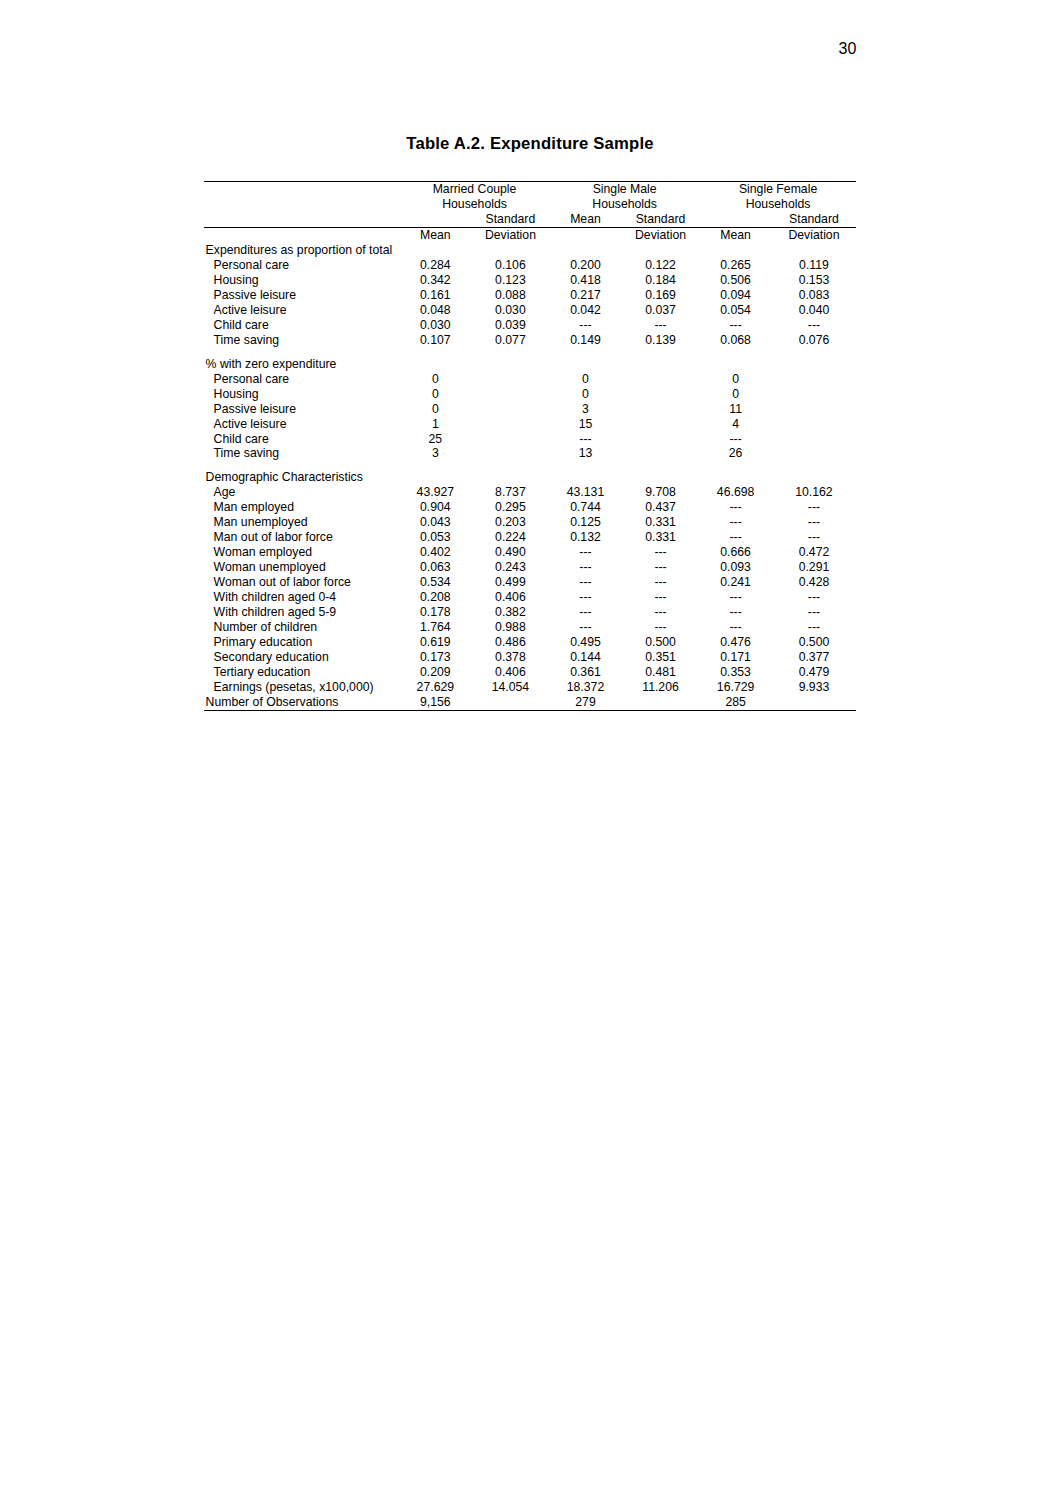30
Table A.2. Expenditure Sample
| | Married Couple | Single Male | Single Female |
| | Households | Households | Households |
| | | Standard | Mean | Standard | | Standard |
| | Mean | Deviation | | Deviation | Mean | Deviation |
| Expenditures as proportion of total | |
| Personal care | 0.284 | 0.106 | 0.200 | 0.122 | 0.265 | 0.119 |
| Housing | 0.342 | 0.123 | 0.418 | 0.184 | 0.506 | 0.153 |
| Passive leisure | 0.161 | 0.088 | 0.217 | 0.169 | 0.094 | 0.083 |
| Active leisure | 0.048 | 0.030 | 0.042 | 0.037 | 0.054 | 0.040 |
| Child care | 0.030 | 0.039 | --- | --- | --- | --- |
| Time saving | 0.107 | 0.077 | 0.149 | 0.139 | 0.068 | 0.076 |
| % with zero expenditure | |
| Personal care | 0 | | 0 | | 0 | |
| Housing | 0 | | 0 | | 0 | |
| Passive leisure | 0 | | 3 | | 11 | |
| Active leisure | 1 | | 15 | | 4 | |
| Child care | 25 | | --- | | --- | |
| Time saving | 3 | | 13 | | 26 | |
| Demographic Characteristics | |
| Age | 43.927 | 8.737 | 43.131 | 9.708 | 46.698 | 10.162 |
| Man employed | 0.904 | 0.295 | 0.744 | 0.437 | --- | --- |
| Man unemployed | 0.043 | 0.203 | 0.125 | 0.331 | --- | --- |
| Man out of labor force | 0.053 | 0.224 | 0.132 | 0.331 | --- | --- |
| Woman employed | 0.402 | 0.490 | --- | --- | 0.666 | 0.472 |
| Woman unemployed | 0.063 | 0.243 | --- | --- | 0.093 | 0.291 |
| Woman out of labor force | 0.534 | 0.499 | --- | --- | 0.241 | 0.428 |
| With children aged 0-4 | 0.208 | 0.406 | --- | --- | --- | --- |
| With children aged 5-9 | 0.178 | 0.382 | --- | --- | --- | --- |
| Number of children | 1.764 | 0.988 | --- | --- | --- | --- |
| Primary education | 0.619 | 0.486 | 0.495 | 0.500 | 0.476 | 0.500 |
| Secondary education | 0.173 | 0.378 | 0.144 | 0.351 | 0.171 | 0.377 |
| Tertiary education | 0.209 | 0.406 | 0.361 | 0.481 | 0.353 | 0.479 |
| Earnings (pesetas, x100,000) | 27.629 | 14.054 | 18.372 | 11.206 | 16.729 | 9.933 |
| Number of Observations | 9,156 | | 279 | | 285 | |